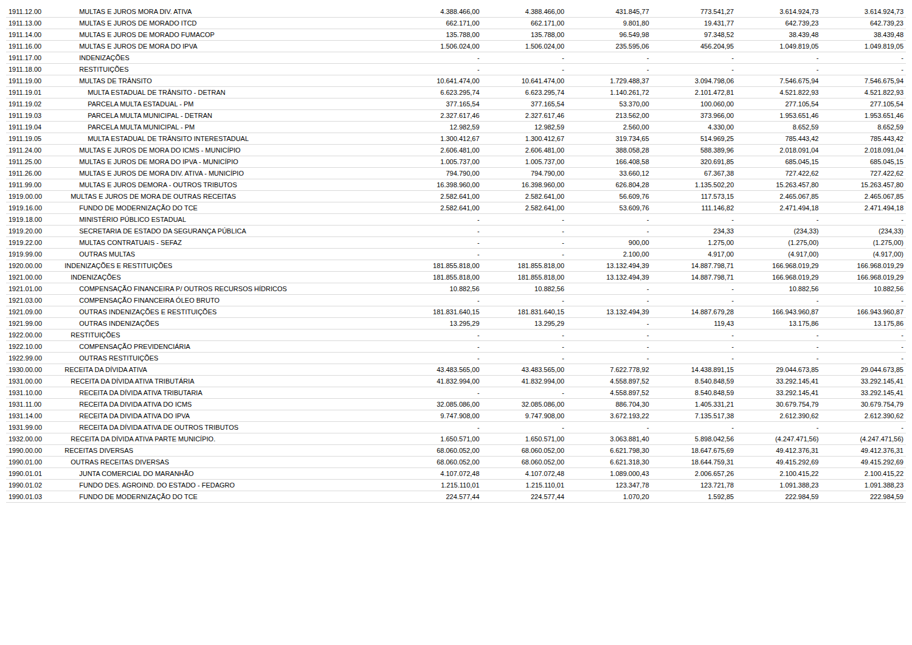| 1911.12.00 | MULTAS E JUROS MORA DIV. ATIVA | 4.388.466,00 | 4.388.466,00 | 431.845,77 | 773.541,27 | 3.614.924,73 | 3.614.924,73 |
| 1911.13.00 | MULTAS E JUROS DE MORADO ITCD | 662.171,00 | 662.171,00 | 9.801,80 | 19.431,77 | 642.739,23 | 642.739,23 |
| 1911.14.00 | MULTAS E JUROS DE MORADO FUMACOP | 135.788,00 | 135.788,00 | 96.549,98 | 97.348,52 | 38.439,48 | 38.439,48 |
| 1911.16.00 | MULTAS E JUROS DE MORA DO IPVA | 1.506.024,00 | 1.506.024,00 | 235.595,06 | 456.204,95 | 1.049.819,05 | 1.049.819,05 |
| 1911.17.00 | INDENIZAÇÕES | - | - | - | - | - | - |
| 1911.18.00 | RESTITUIÇÕES | - | - | - | - | - | - |
| 1911.19.00 | MULTAS DE TRÂNSITO | 10.641.474,00 | 10.641.474,00 | 1.729.488,37 | 3.094.798,06 | 7.546.675,94 | 7.546.675,94 |
| 1911.19.01 | MULTA ESTADUAL DE TRÂNSITO - DETRAN | 6.623.295,74 | 6.623.295,74 | 1.140.261,72 | 2.101.472,81 | 4.521.822,93 | 4.521.822,93 |
| 1911.19.02 | PARCELA MULTA ESTADUAL - PM | 377.165,54 | 377.165,54 | 53.370,00 | 100.060,00 | 277.105,54 | 277.105,54 |
| 1911.19.03 | PARCELA MULTA MUNICIPAL - DETRAN | 2.327.617,46 | 2.327.617,46 | 213.562,00 | 373.966,00 | 1.953.651,46 | 1.953.651,46 |
| 1911.19.04 | PARCELA MULTA MUNICIPAL - PM | 12.982,59 | 12.982,59 | 2.560,00 | 4.330,00 | 8.652,59 | 8.652,59 |
| 1911.19.05 | MULTA ESTADUAL DE TRÂNSITO INTERESTADUAL | 1.300.412,67 | 1.300.412,67 | 319.734,65 | 514.969,25 | 785.443,42 | 785.443,42 |
| 1911.24.00 | MULTAS E JUROS DE MORA DO ICMS - MUNICÍPIO | 2.606.481,00 | 2.606.481,00 | 388.058,28 | 588.389,96 | 2.018.091,04 | 2.018.091,04 |
| 1911.25.00 | MULTAS E JUROS DE MORA DO IPVA - MUNICÍPIO | 1.005.737,00 | 1.005.737,00 | 166.408,58 | 320.691,85 | 685.045,15 | 685.045,15 |
| 1911.26.00 | MULTAS E JUROS DE MORA DIV. ATIVA - MUNICÍPIO | 794.790,00 | 794.790,00 | 33.660,12 | 67.367,38 | 727.422,62 | 727.422,62 |
| 1911.99.00 | MULTAS E JUROS DEMORA - OUTROS TRIBUTOS | 16.398.960,00 | 16.398.960,00 | 626.804,28 | 1.135.502,20 | 15.263.457,80 | 15.263.457,80 |
| 1919.00.00 | MULTAS E JUROS DE MORA DE OUTRAS RECEITAS | 2.582.641,00 | 2.582.641,00 | 56.609,76 | 117.573,15 | 2.465.067,85 | 2.465.067,85 |
| 1919.16.00 | FUNDO DE MODERNIZAÇÃO DO TCE | 2.582.641,00 | 2.582.641,00 | 53.609,76 | 111.146,82 | 2.471.494,18 | 2.471.494,18 |
| 1919.18.00 | MINISTÉRIO PÚBLICO ESTADUAL | - | - | - | - | - | - |
| 1919.20.00 | SECRETARIA DE ESTADO DA SEGURANÇA PÚBLICA | - | - | - | 234,33 | (234,33) | (234,33) |
| 1919.22.00 | MULTAS CONTRATUAIS - SEFAZ | - | - | 900,00 | 1.275,00 | (1.275,00) | (1.275,00) |
| 1919.99.00 | OUTRAS MULTAS | - | - | 2.100,00 | 4.917,00 | (4.917,00) | (4.917,00) |
| 1920.00.00 | INDENIZAÇÕES E RESTITUIÇÕES | 181.855.818,00 | 181.855.818,00 | 13.132.494,39 | 14.887.798,71 | 166.968.019,29 | 166.968.019,29 |
| 1921.00.00 | INDENIZAÇÕES | 181.855.818,00 | 181.855.818,00 | 13.132.494,39 | 14.887.798,71 | 166.968.019,29 | 166.968.019,29 |
| 1921.01.00 | COMPENSAÇÃO FINANCEIRA P/ OUTROS RECURSOS HÍDRICOS | 10.882,56 | 10.882,56 | - | - | 10.882,56 | 10.882,56 |
| 1921.03.00 | COMPENSAÇÃO FINANCEIRA ÓLEO BRUTO | - | - | - | - | - | - |
| 1921.09.00 | OUTRAS INDENIZAÇÕES E RESTITUIÇÕES | 181.831.640,15 | 181.831.640,15 | 13.132.494,39 | 14.887.679,28 | 166.943.960,87 | 166.943.960,87 |
| 1921.99.00 | OUTRAS INDENIZAÇÕES | 13.295,29 | 13.295,29 | - | 119,43 | 13.175,86 | 13.175,86 |
| 1922.00.00 | RESTITUIÇÕES | - | - | - | - | - | - |
| 1922.10.00 | COMPENSAÇÃO PREVIDENCIÁRIA | - | - | - | - | - | - |
| 1922.99.00 | OUTRAS RESTITUIÇÕES | - | - | - | - | - | - |
| 1930.00.00 | RECEITA DA DÍVIDA ATIVA | 43.483.565,00 | 43.483.565,00 | 7.622.778,92 | 14.438.891,15 | 29.044.673,85 | 29.044.673,85 |
| 1931.00.00 | RECEITA DA DÍVIDA ATIVA TRIBUTÁRIA | 41.832.994,00 | 41.832.994,00 | 4.558.897,52 | 8.540.848,59 | 33.292.145,41 | 33.292.145,41 |
| 1931.10.00 | RECEITA DA DÍVIDA ATIVA TRIBUTARIA | - | - | 4.558.897,52 | 8.540.848,59 | 33.292.145,41 | 33.292.145,41 |
| 1931.11.00 | RECEITA DA DIVIDA ATIVA DO ICMS | 32.085.086,00 | 32.085.086,00 | 886.704,30 | 1.405.331,21 | 30.679.754,79 | 30.679.754,79 |
| 1931.14.00 | RECEITA DA DIVIDA ATIVA DO IPVA | 9.747.908,00 | 9.747.908,00 | 3.672.193,22 | 7.135.517,38 | 2.612.390,62 | 2.612.390,62 |
| 1931.99.00 | RECEITA DA DÍVIDA ATIVA DE OUTROS TRIBUTOS | - | - | - | - | - | - |
| 1932.00.00 | RECEITA DA DÍVIDA ATIVA PARTE MUNICÍPIO. | 1.650.571,00 | 1.650.571,00 | 3.063.881,40 | 5.898.042,56 | (4.247.471,56) | (4.247.471,56) |
| 1990.00.00 | RECEITAS DIVERSAS | 68.060.052,00 | 68.060.052,00 | 6.621.798,30 | 18.647.675,69 | 49.412.376,31 | 49.412.376,31 |
| 1990.01.00 | OUTRAS RECEITAS DIVERSAS | 68.060.052,00 | 68.060.052,00 | 6.621.318,30 | 18.644.759,31 | 49.415.292,69 | 49.415.292,69 |
| 1990.01.01 | JUNTA COMERCIAL DO MARANHÃO | 4.107.072,48 | 4.107.072,48 | 1.089.000,43 | 2.006.657,26 | 2.100.415,22 | 2.100.415,22 |
| 1990.01.02 | FUNDO DES. AGROIND. DO ESTADO - FEDAGRO | 1.215.110,01 | 1.215.110,01 | 123.347,78 | 123.721,78 | 1.091.388,23 | 1.091.388,23 |
| 1990.01.03 | FUNDO DE MODERNIZAÇÃO DO TCE | 224.577,44 | 224.577,44 | 1.070,20 | 1.592,85 | 222.984,59 | 222.984,59 |